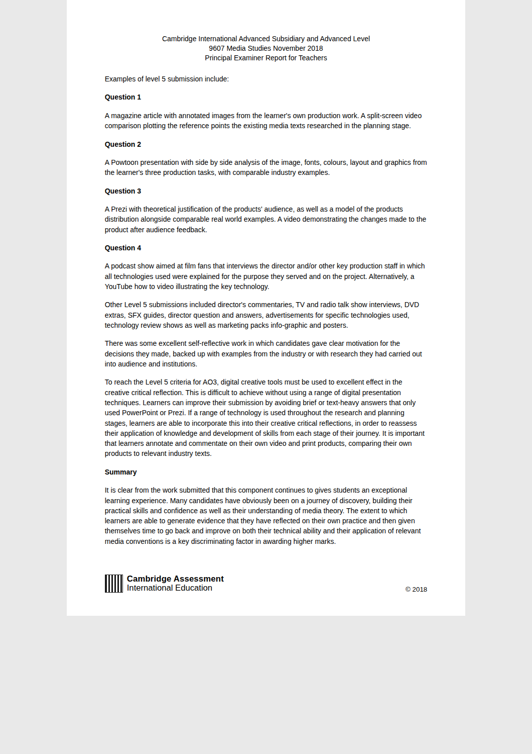Cambridge International Advanced Subsidiary and Advanced Level
9607 Media Studies November 2018
Principal Examiner Report for Teachers
Examples of level 5 submission include:
Question 1
A magazine article with annotated images from the learner's own production work. A split-screen video comparison plotting the reference points the existing media texts researched in the planning stage.
Question 2
A Powtoon presentation with side by side analysis of the image, fonts, colours, layout and graphics from the learner's three production tasks, with comparable industry examples.
Question 3
A Prezi with theoretical justification of the products' audience, as well as a model of the products distribution alongside comparable real world examples. A video demonstrating the changes made to the product after audience feedback.
Question 4
A podcast show aimed at film fans that interviews the director and/or other key production staff in which all technologies used were explained for the purpose they served and on the project. Alternatively, a YouTube how to video illustrating the key technology.
Other Level 5 submissions included director's commentaries, TV and radio talk show interviews, DVD extras, SFX guides, director question and answers, advertisements for specific technologies used, technology review shows as well as marketing packs info-graphic and posters.
There was some excellent self-reflective work in which candidates gave clear motivation for the decisions they made, backed up with examples from the industry or with research they had carried out into audience and institutions.
To reach the Level 5 criteria for AO3, digital creative tools must be used to excellent effect in the creative critical reflection. This is difficult to achieve without using a range of digital presentation techniques. Learners can improve their submission by avoiding brief or text-heavy answers that only used PowerPoint or Prezi. If a range of technology is used throughout the research and planning stages, learners are able to incorporate this into their creative critical reflections, in order to reassess their application of knowledge and development of skills from each stage of their journey. It is important that learners annotate and commentate on their own video and print products, comparing their own products to relevant industry texts.
Summary
It is clear from the work submitted that this component continues to gives students an exceptional learning experience. Many candidates have obviously been on a journey of discovery, building their practical skills and confidence as well as their understanding of media theory. The extent to which learners are able to generate evidence that they have reflected on their own practice and then given themselves time to go back and improve on both their technical ability and their application of relevant media conventions is a key discriminating factor in awarding higher marks.
Cambridge Assessment
International Education
© 2018